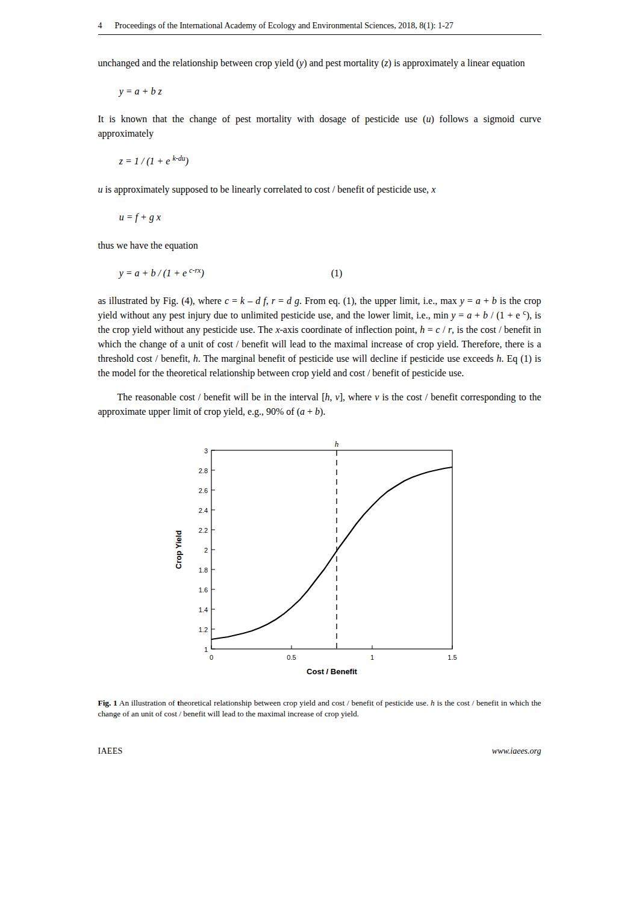4 Proceedings of the International Academy of Ecology and Environmental Sciences, 2018, 8(1): 1-27
unchanged and the relationship between crop yield (y) and pest mortality (z) is approximately a linear equation
y = a + b z
It is known that the change of pest mortality with dosage of pesticide use (u) follows a sigmoid curve approximately
z = 1 / (1 + e k-du)
u is approximately supposed to be linearly correlated to cost / benefit of pesticide use, x
u = f + g x
thus we have the equation
y = a + b / (1 + e c-rx)(1)
as illustrated by Fig. (4), where c = k – d f, r = d g. From eq. (1), the upper limit, i.e., max y = a + b is the crop yield without any pest injury due to unlimited pesticide use, and the lower limit, i.e., min y = a + b / (1 + e c), is the crop yield without any pesticide use. The x-axis coordinate of inflection point, h = c / r, is the cost / benefit in which the change of a unit of cost / benefit will lead to the maximal increase of crop yield. Therefore, there is a threshold cost / benefit, h. The marginal benefit of pesticide use will decline if pesticide use exceeds h. Eq (1) is the model for the theoretical relationship between crop yield and cost / benefit of pesticide use.
The reasonable cost / benefit will be in the interval [h, v], where v is the cost / benefit corresponding to the approximate upper limit of crop yield, e.g., 90% of (a + b).
3 2.8 2.6 2.4 2.2 2 1.8 1.6 1.4 1.2 1 0 0.5 1 1.5 Cost / Benefit Crop Yield h
Fig. 1 An illustration of theoretical relationship between crop yield and cost / benefit of pesticide use. h is the cost / benefit in which the change of an unit of cost / benefit will lead to the maximal increase of crop yield.
IAEES www.iaees.org